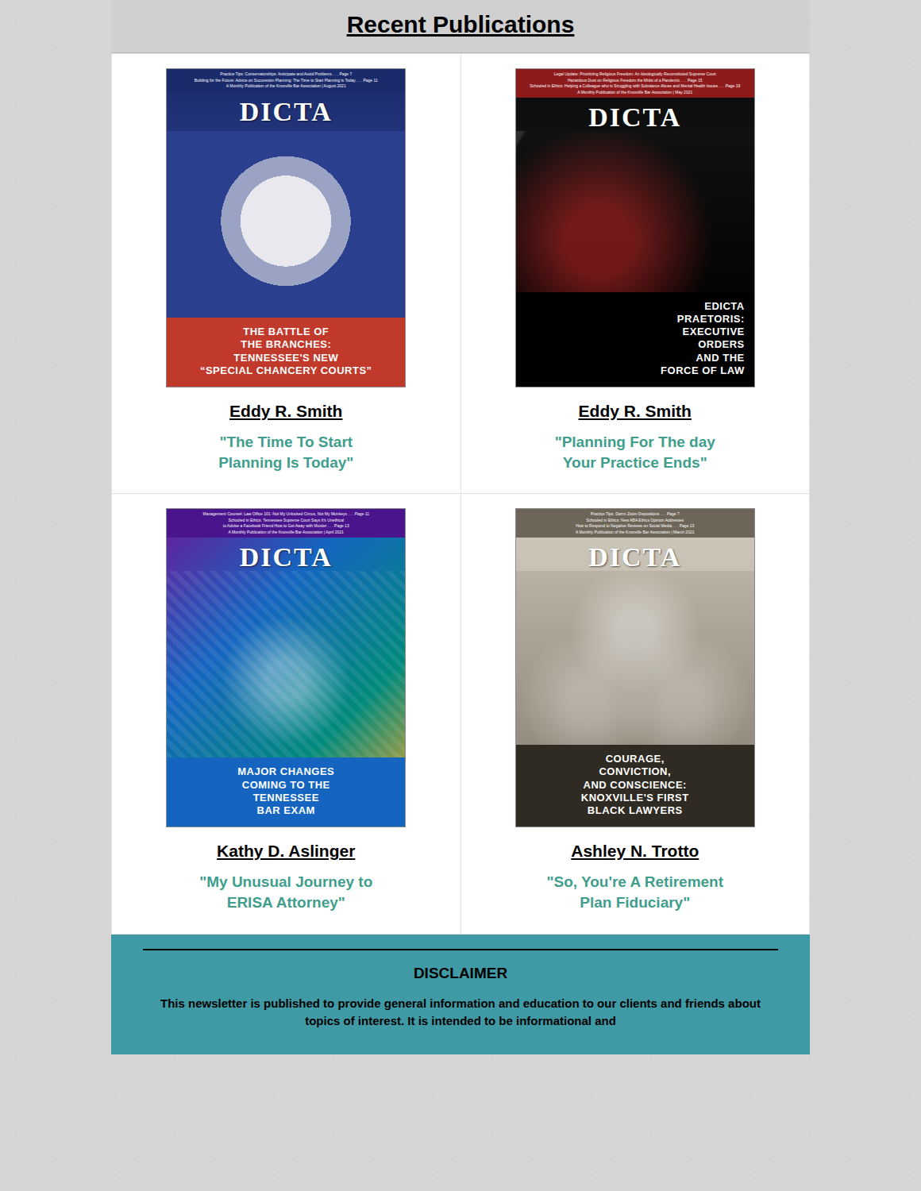Recent Publications
| Practice Tips: Conservatorships: Anticipate and Avoid Problems . . . Page 7 Building for the Future: Advice on Succession Planning: The Time to Start Planning is Today . . . Page 11 A Monthly Publication of the Knoxville Bar Association / August 2021 DICTA THE BATTLE OF THE BRANCHES: TENNESSEE'S NEW “SPECIAL CHANCERY COURTS” Eddy R. Smith "The Time To Start Planning Is Today" | Legal Update: Prioritizing Religious Freedom: An Ideologically Reconstituted Supreme Court Hazardous Dust on Religious Freedom the Midst of a Pandemic . . . Page 15 Schooled in Ethics: Helping a Colleague who is Struggling with Substance Abuse and Mental Health Issues . . . Page 19 A Monthly Publication of the Knoxville Bar Association / May 2021 DICTA EDICTA PRAETORIS: EXECUTIVE ORDERS AND THE FORCE OF LAW Eddy R. Smith "Planning For The day Your Practice Ends" |
| Management Counsel: Law Office 101: Not My Unlocked Circus, Not My Monkeys . . . Page 11 Schooled in Ethics: Tennessee Supreme Court Says It's Unethical to Advise a Facebook Friend How to Get Away with Murder . . . Page 13 A Monthly Publication of the Knoxville Bar Association / April 2021 DICTA MAJOR CHANGES COMING TO THE TENNESSEE BAR EXAM Kathy D. Aslinger "My Unusual Journey to ERISA Attorney" | Practice Tips: Damn Zoom Depositions . . . Page 7 Schooled in Ethics: New ABA Ethics Opinion Addresses How to Respond to Negative Reviews on Social Media . . . Page 13 A Monthly Publication of the Knoxville Bar Association / March 2021 DICTA SUPER CIRCULATION ISSUE COURAGE, CONVICTION, AND CONSCIENCE: KNOXVILLE'S FIRST BLACK LAWYERS Ashley N. Trotto "So, You're A Retirement Plan Fiduciary" |
DISCLAIMER
This newsletter is published to provide general information and education to our clients and friends about topics of interest. It is intended to be informational and